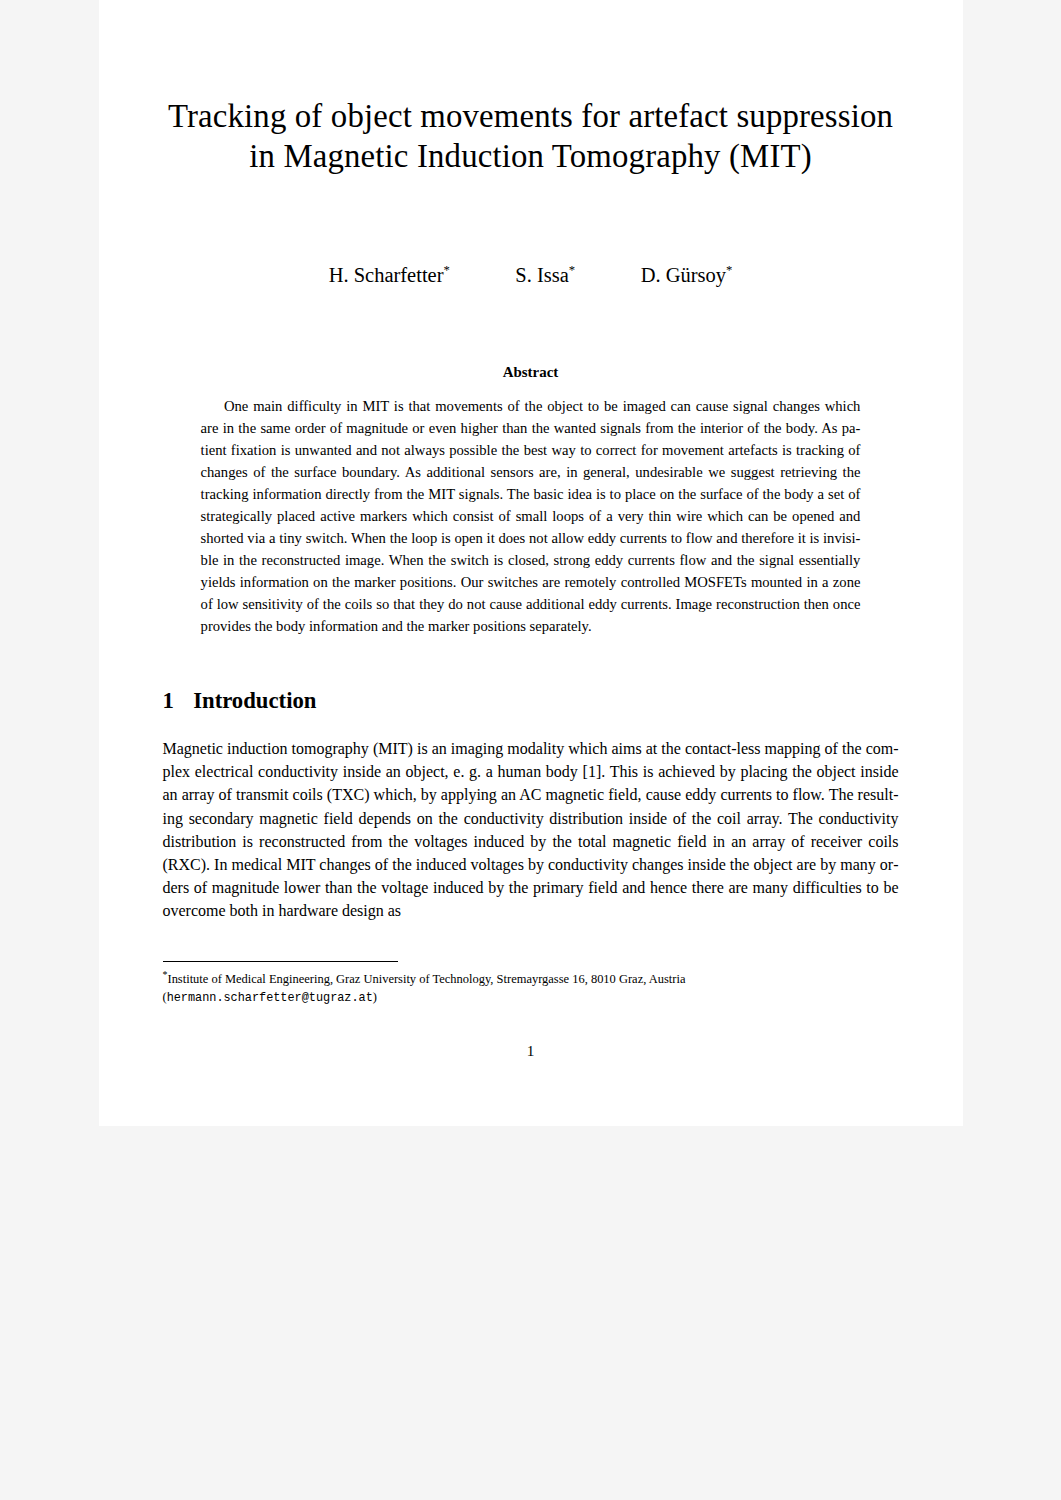Tracking of object movements for artefact suppression in Magnetic Induction Tomography (MIT)
H. Scharfetter* S. Issa* D. Gürsoy*
Abstract
One main difficulty in MIT is that movements of the object to be imaged can cause signal changes which are in the same order of magnitude or even higher than the wanted signals from the interior of the body. As patient fixation is unwanted and not always possible the best way to correct for movement artefacts is tracking of changes of the surface boundary. As additional sensors are, in general, undesirable we suggest retrieving the tracking information directly from the MIT signals. The basic idea is to place on the surface of the body a set of strategically placed active markers which consist of small loops of a very thin wire which can be opened and shorted via a tiny switch. When the loop is open it does not allow eddy currents to flow and therefore it is invisible in the reconstructed image. When the switch is closed, strong eddy currents flow and the signal essentially yields information on the marker positions. Our switches are remotely controlled MOSFETs mounted in a zone of low sensitivity of the coils so that they do not cause additional eddy currents. Image reconstruction then once provides the body information and the marker positions separately.
1 Introduction
Magnetic induction tomography (MIT) is an imaging modality which aims at the contact-less mapping of the complex electrical conductivity inside an object, e. g. a human body [1]. This is achieved by placing the object inside an array of transmit coils (TXC) which, by applying an AC magnetic field, cause eddy currents to flow. The resulting secondary magnetic field depends on the conductivity distribution inside of the coil array. The conductivity distribution is reconstructed from the voltages induced by the total magnetic field in an array of receiver coils (RXC). In medical MIT changes of the induced voltages by conductivity changes inside the object are by many orders of magnitude lower than the voltage induced by the primary field and hence there are many difficulties to be overcome both in hardware design as
*Institute of Medical Engineering, Graz University of Technology, Stremayrgasse 16, 8010 Graz, Austria (hermann.scharfetter@tugraz.at)
1